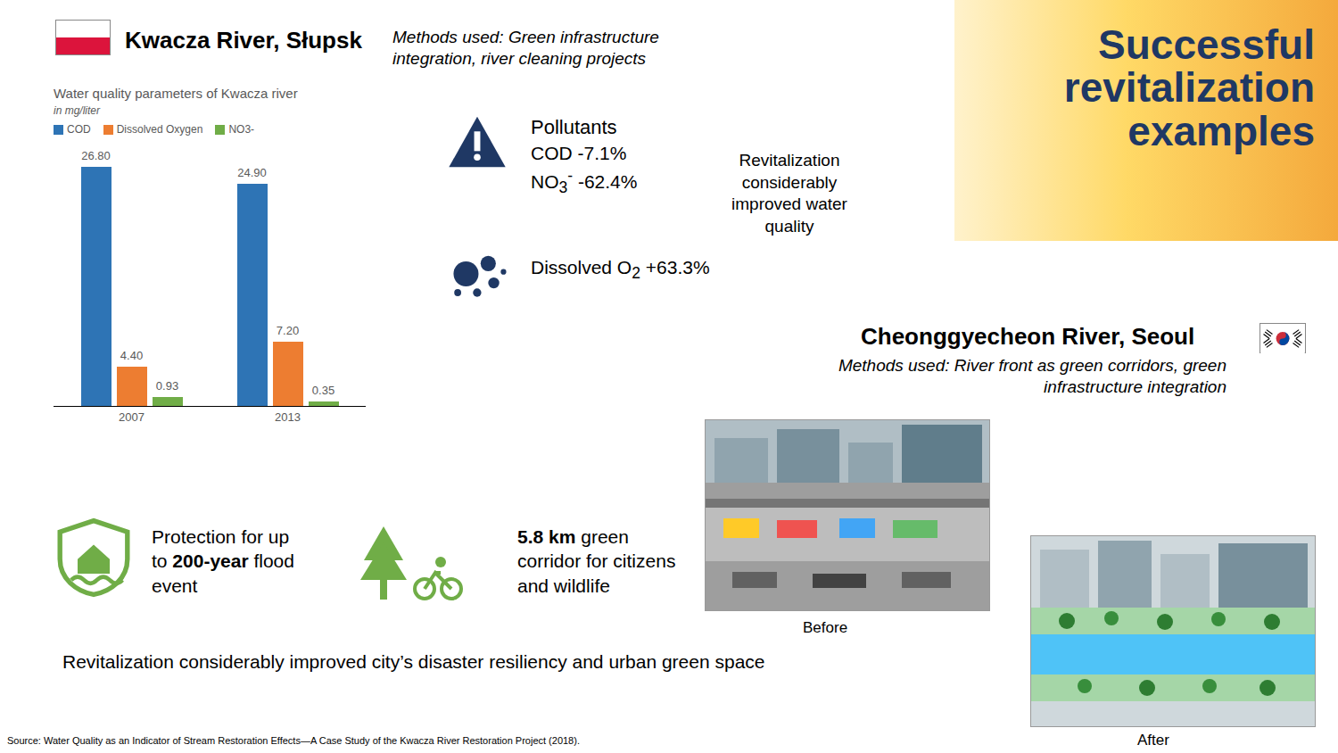10
Successful
revitalization
examples
Kwacza River, Słupsk
Methods used: Green infrastructure integration, river cleaning projects
Water quality parameters of Kwacza river
in mg/liter
COD Dissolved Oxygen NO3-
26.80
4.40
0.93
24.90
7.20
0.35
2007
2013
Pollutants
COD -7.1%
NO3- -62.4%
Revitalization considerably improved water quality
Dissolved O2 +63.3%
Cheonggyecheon River, Seoul
Methods used: River front as green corridors, green infrastructure integration
Before
After
Protection for up to 200-year flood event
5.8 km green corridor for citizens and wildlife
Revitalization considerably improved city’s disaster resiliency and urban green space
Source: Water Quality as an Indicator of Stream Restoration Effects—A Case Study of the Kwacza River Restoration Project (2018).